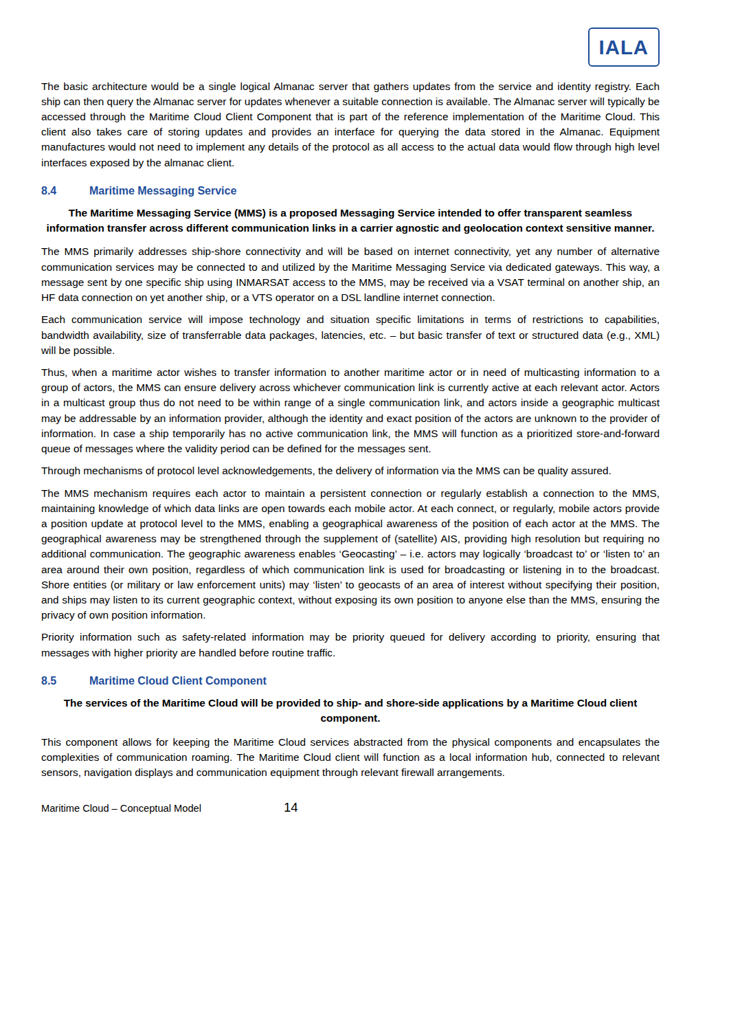IALA
The basic architecture would be a single logical Almanac server that gathers updates from the service and identity registry. Each ship can then query the Almanac server for updates whenever a suitable connection is available. The Almanac server will typically be accessed through the Maritime Cloud Client Component that is part of the reference implementation of the Maritime Cloud. This client also takes care of storing updates and provides an interface for querying the data stored in the Almanac. Equipment manufactures would not need to implement any details of the protocol as all access to the actual data would flow through high level interfaces exposed by the almanac client.
8.4 Maritime Messaging Service
The Maritime Messaging Service (MMS) is a proposed Messaging Service intended to offer transparent seamless information transfer across different communication links in a carrier agnostic and geolocation context sensitive manner.
The MMS primarily addresses ship-shore connectivity and will be based on internet connectivity, yet any number of alternative communication services may be connected to and utilized by the Maritime Messaging Service via dedicated gateways. This way, a message sent by one specific ship using INMARSAT access to the MMS, may be received via a VSAT terminal on another ship, an HF data connection on yet another ship, or a VTS operator on a DSL landline internet connection.
Each communication service will impose technology and situation specific limitations in terms of restrictions to capabilities, bandwidth availability, size of transferrable data packages, latencies, etc. – but basic transfer of text or structured data (e.g., XML) will be possible.
Thus, when a maritime actor wishes to transfer information to another maritime actor or in need of multicasting information to a group of actors, the MMS can ensure delivery across whichever communication link is currently active at each relevant actor. Actors in a multicast group thus do not need to be within range of a single communication link, and actors inside a geographic multicast may be addressable by an information provider, although the identity and exact position of the actors are unknown to the provider of information. In case a ship temporarily has no active communication link, the MMS will function as a prioritized store-and-forward queue of messages where the validity period can be defined for the messages sent.
Through mechanisms of protocol level acknowledgements, the delivery of information via the MMS can be quality assured.
The MMS mechanism requires each actor to maintain a persistent connection or regularly establish a connection to the MMS, maintaining knowledge of which data links are open towards each mobile actor. At each connect, or regularly, mobile actors provide a position update at protocol level to the MMS, enabling a geographical awareness of the position of each actor at the MMS. The geographical awareness may be strengthened through the supplement of (satellite) AIS, providing high resolution but requiring no additional communication. The geographic awareness enables ‘Geocasting’ – i.e. actors may logically ‘broadcast to’ or ‘listen to’ an area around their own position, regardless of which communication link is used for broadcasting or listening in to the broadcast. Shore entities (or military or law enforcement units) may ‘listen’ to geocasts of an area of interest without specifying their position, and ships may listen to its current geographic context, without exposing its own position to anyone else than the MMS, ensuring the privacy of own position information.
Priority information such as safety-related information may be priority queued for delivery according to priority, ensuring that messages with higher priority are handled before routine traffic.
8.5 Maritime Cloud Client Component
The services of the Maritime Cloud will be provided to ship- and shore-side applications by a Maritime Cloud client component.
This component allows for keeping the Maritime Cloud services abstracted from the physical components and encapsulates the complexities of communication roaming. The Maritime Cloud client will function as a local information hub, connected to relevant sensors, navigation displays and communication equipment through relevant firewall arrangements.
Maritime Cloud – Conceptual Model 14